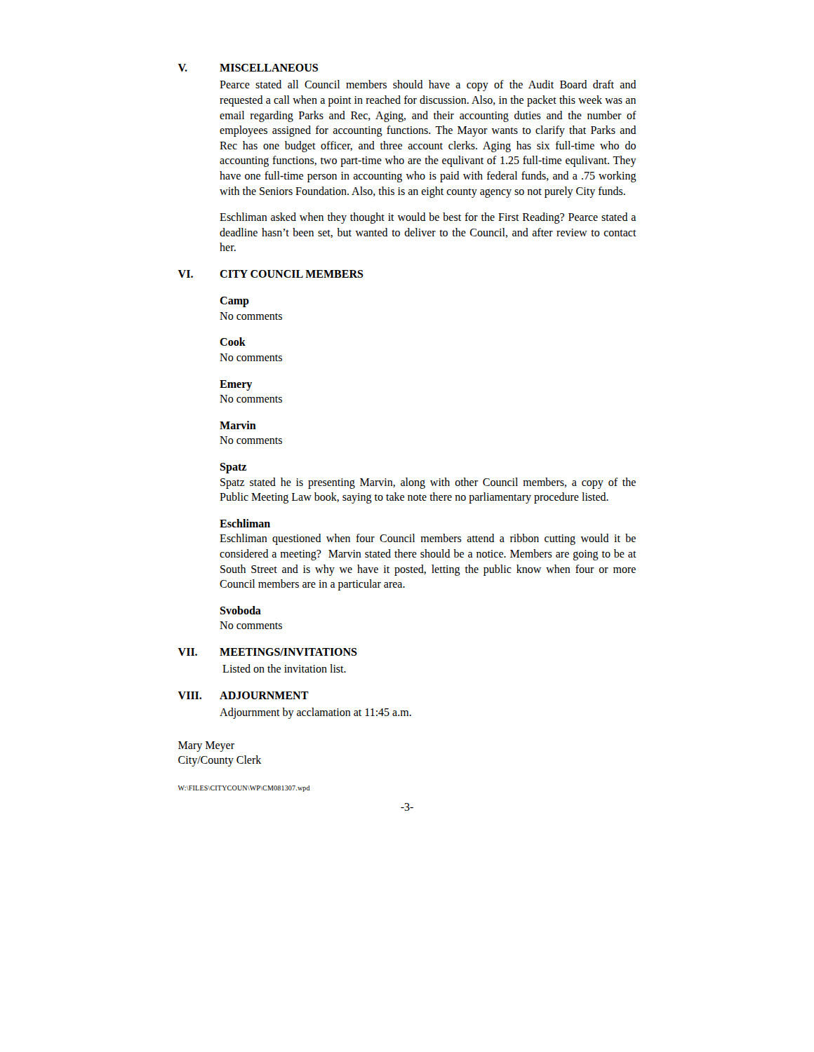V.
MISCELLANEOUS
Pearce stated all Council members should have a copy of the Audit Board draft and requested a call when a point in reached for discussion. Also, in the packet this week was an email regarding Parks and Rec, Aging, and their accounting duties and the number of employees assigned for accounting functions. The Mayor wants to clarify that Parks and Rec has one budget officer, and three account clerks. Aging has six full-time who do accounting functions, two part-time who are the equlivant of 1.25 full-time equlivant. They have one full-time person in accounting who is paid with federal funds, and a .75 working with the Seniors Foundation. Also, this is an eight county agency so not purely City funds.
Eschliman asked when they thought it would be best for the First Reading? Pearce stated a deadline hasn’t been set, but wanted to deliver to the Council, and after review to contact her.
VI.
CITY COUNCIL MEMBERS
Camp
No comments
Cook
No comments
Emery
No comments
Marvin
No comments
Spatz
Spatz stated he is presenting Marvin, along with other Council members, a copy of the Public Meeting Law book, saying to take note there no parliamentary procedure listed.
Eschliman
Eschliman questioned when four Council members attend a ribbon cutting would it be considered a meeting? Marvin stated there should be a notice. Members are going to be at South Street and is why we have it posted, letting the public know when four or more Council members are in a particular area.
Svoboda
No comments
VII.
MEETINGS/INVITATIONS
Listed on the invitation list.
VIII.
ADJOURNMENT
Adjournment by acclamation at 11:45 a.m.
Mary Meyer
City/County Clerk
W:\FILES\CITYCOUN\WP\CM081307.wpd
-3-